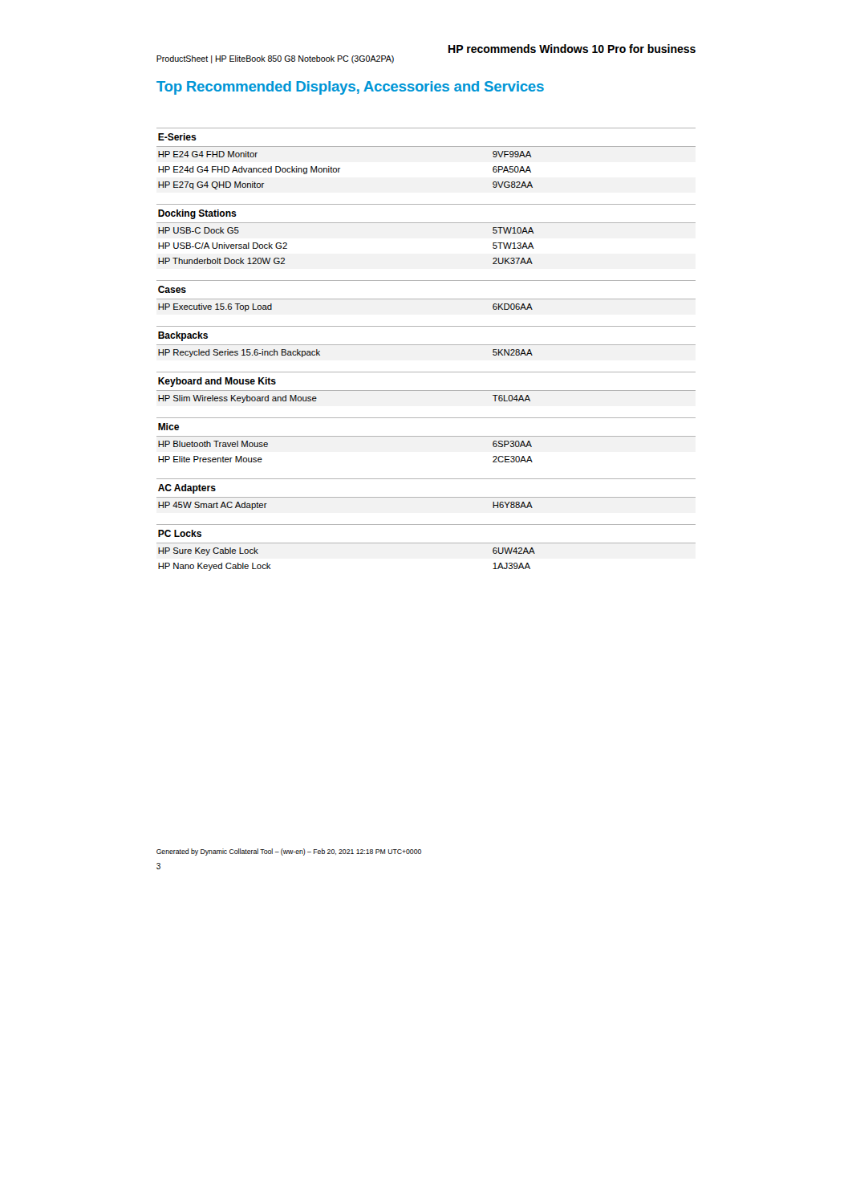ProductSheet | HP EliteBook 850 G8 Notebook PC (3G0A2PA)
HP recommends Windows 10 Pro for business
Top Recommended Displays, Accessories and Services
E-Series
| HP E24 G4 FHD Monitor | 9VF99AA |
| HP E24d G4 FHD Advanced Docking Monitor | 6PA50AA |
| HP E27q G4 QHD Monitor | 9VG82AA |
Docking Stations
| HP USB-C Dock G5 | 5TW10AA |
| HP USB-C/A Universal Dock G2 | 5TW13AA |
| HP Thunderbolt Dock 120W G2 | 2UK37AA |
Cases
| HP Executive 15.6 Top Load | 6KD06AA |
Backpacks
| HP Recycled Series 15.6-inch Backpack | 5KN28AA |
Keyboard and Mouse Kits
| HP Slim Wireless Keyboard and Mouse | T6L04AA |
Mice
| HP Bluetooth Travel Mouse | 6SP30AA |
| HP Elite Presenter Mouse | 2CE30AA |
AC Adapters
| HP 45W Smart AC Adapter | H6Y88AA |
PC Locks
| HP Sure Key Cable Lock | 6UW42AA |
| HP Nano Keyed Cable Lock | 1AJ39AA |
Generated by Dynamic Collateral Tool – (ww-en) – Feb 20, 2021 12:18 PM UTC+0000
3